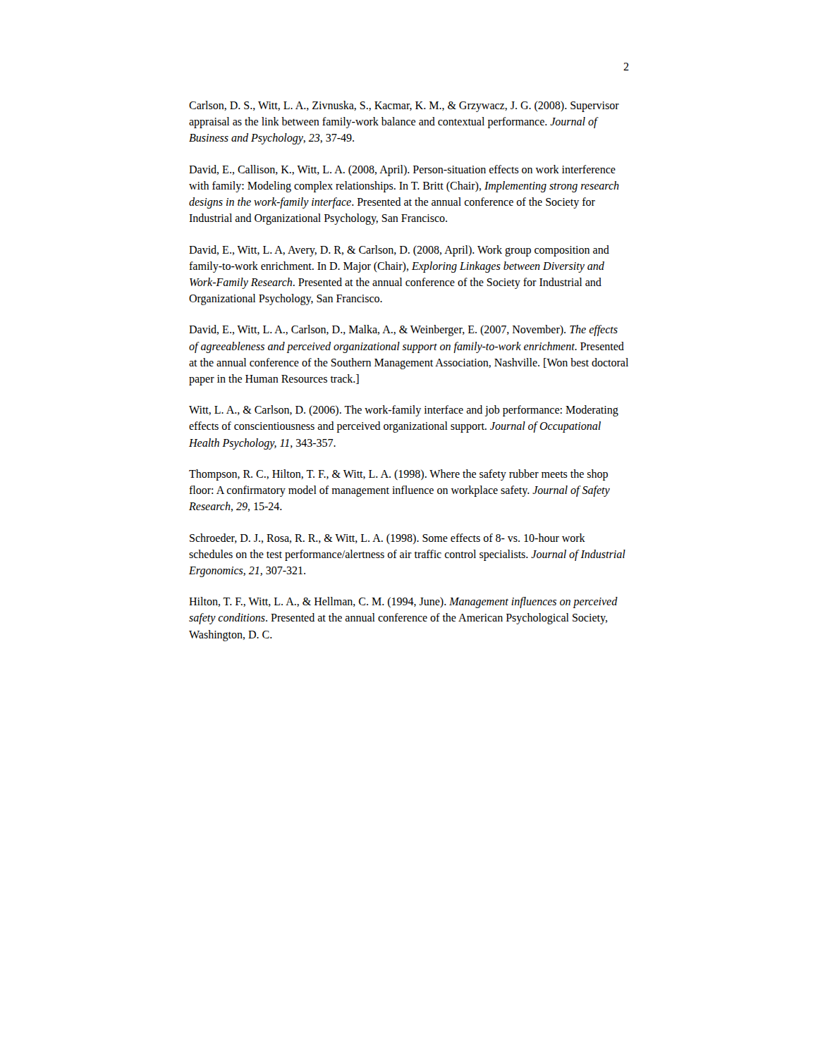2
Carlson, D. S., Witt, L. A., Zivnuska, S., Kacmar, K. M., & Grzywacz, J. G. (2008). Supervisor appraisal as the link between family-work balance and contextual performance. Journal of Business and Psychology, 23, 37-49.
David, E., Callison, K., Witt, L. A. (2008, April). Person-situation effects on work interference with family: Modeling complex relationships. In T. Britt (Chair), Implementing strong research designs in the work-family interface. Presented at the annual conference of the Society for Industrial and Organizational Psychology, San Francisco.
David, E., Witt, L. A, Avery, D. R, & Carlson, D. (2008, April). Work group composition and family-to-work enrichment. In D. Major (Chair), Exploring Linkages between Diversity and Work-Family Research. Presented at the annual conference of the Society for Industrial and Organizational Psychology, San Francisco.
David, E., Witt, L. A., Carlson, D., Malka, A., & Weinberger, E. (2007, November). The effects of agreeableness and perceived organizational support on family-to-work enrichment. Presented at the annual conference of the Southern Management Association, Nashville. [Won best doctoral paper in the Human Resources track.]
Witt, L. A., & Carlson, D. (2006). The work-family interface and job performance: Moderating effects of conscientiousness and perceived organizational support. Journal of Occupational Health Psychology, 11, 343-357.
Thompson, R. C., Hilton, T. F., & Witt, L. A. (1998). Where the safety rubber meets the shop floor: A confirmatory model of management influence on workplace safety. Journal of Safety Research, 29, 15-24.
Schroeder, D. J., Rosa, R. R., & Witt, L. A. (1998). Some effects of 8- vs. 10-hour work schedules on the test performance/alertness of air traffic control specialists. Journal of Industrial Ergonomics, 21, 307-321.
Hilton, T. F., Witt, L. A., & Hellman, C. M. (1994, June). Management influences on perceived safety conditions. Presented at the annual conference of the American Psychological Society, Washington, D. C.